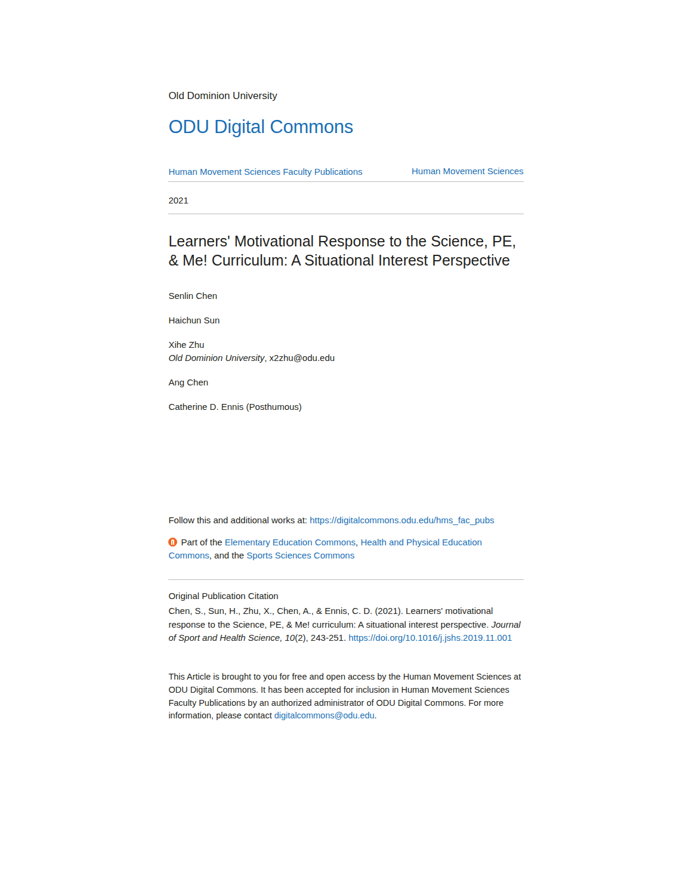Old Dominion University
ODU Digital Commons
Human Movement Sciences Faculty Publications
Human Movement Sciences
2021
Learners' Motivational Response to the Science, PE, & Me! Curriculum: A Situational Interest Perspective
Senlin Chen
Haichun Sun
Xihe Zhu
Old Dominion University, x2zhu@odu.edu
Ang Chen
Catherine D. Ennis (Posthumous)
Follow this and additional works at: https://digitalcommons.odu.edu/hms_fac_pubs
Part of the Elementary Education Commons, Health and Physical Education Commons, and the Sports Sciences Commons
Original Publication Citation
Chen, S., Sun, H., Zhu, X., Chen, A., & Ennis, C. D. (2021). Learners' motivational response to the Science, PE, & Me! curriculum: A situational interest perspective. Journal of Sport and Health Science, 10(2), 243-251. https://doi.org/10.1016/j.jshs.2019.11.001
This Article is brought to you for free and open access by the Human Movement Sciences at ODU Digital Commons. It has been accepted for inclusion in Human Movement Sciences Faculty Publications by an authorized administrator of ODU Digital Commons. For more information, please contact digitalcommons@odu.edu.